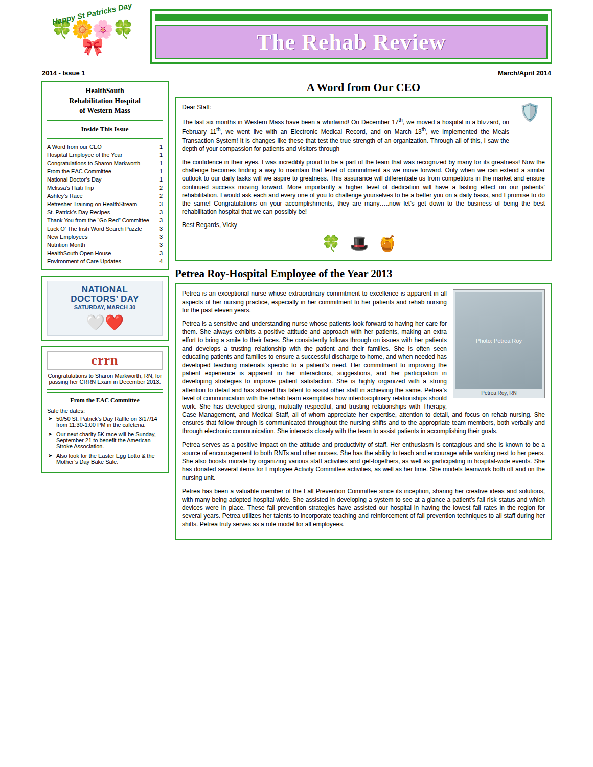Happy St Patricks Day
🍀🌼🌸🍀
🎀
The Rehab Review
2014 - Issue 1 March/April 2014
HealthSouth
Rehabilitation Hospital
of Western Mass
Inside This Issue
| A Word from our CEO | 1 |
| Hospital Employee of the Year | 1 |
| Congratulations to Sharon Markworth | 1 |
| From the EAC Committee | 1 |
| National Doctor’s Day | 1 |
| Melissa’s Haiti Trip | 2 |
| Ashley’s Race | 2 |
| Refresher Training on HealthStream | 3 |
| St. Patrick’s Day Recipes | 3 |
| Thank You from the “Go Red” Committee | 3 |
| Luck O’ The Irish Word Search Puzzle | 3 |
| New Employees | 3 |
| Nutrition Month | 3 |
| HealthSouth Open House | 3 |
| Environment of Care Updates | 4 |
NATIONAL
DOCTORS’ DAY
SATURDAY, MARCH 30
🤍❤️
crrn
Congratulations to Sharon Markworth, RN, for passing her CRRN Exam in December 2013.
From the EAC Committee
Safe the dates:
50/50 St. Patrick’s Day Raffle on 3/17/14 from 11:30-1:00 PM in the cafeteria.
Our next charity 5K race will be Sunday, September 21 to benefit the American Stroke Association.
Also look for the Easter Egg Lotto & the Mother’s Day Bake Sale.
A Word from Our CEO
Dear Staff:
The last six months in Western Mass have been a whirlwind! On December 17th, we moved a hospital in a blizzard, on February 11th, we went live with an Electronic Medical Record, and on March 13th, we implemented the Meals Transaction System! It is changes like these that test the true strength of an organization. Through all of this, I saw the depth of your compassion for patients and visitors through
🛡️
the confidence in their eyes. I was incredibly proud to be a part of the team that was recognized by many for its greatness! Now the challenge becomes finding a way to maintain that level of commitment as we move forward. Only when we can extend a similar outlook to our daily tasks will we aspire to greatness. This assurance will differentiate us from competitors in the market and ensure continued success moving forward. More importantly a higher level of dedication will have a lasting effect on our patients’ rehabilitation. I would ask each and every one of you to challenge yourselves to be a better you on a daily basis, and I promise to do the same! Congratulations on your accomplishments, they are many…..now let’s get down to the business of being the best rehabilitation hospital that we can possibly be!
Best Regards, Vicky
🍀🎩🍯
Petrea Roy-Hospital Employee of the Year 2013
Photo: Petrea Roy
Petrea Roy, RN
Petrea is an exceptional nurse whose extraordinary commitment to excellence is apparent in all aspects of her nursing practice, especially in her commitment to her patients and rehab nursing for the past eleven years.
Petrea is a sensitive and understanding nurse whose patients look forward to having her care for them. She always exhibits a positive attitude and approach with her patients, making an extra effort to bring a smile to their faces. She consistently follows through on issues with her patients and develops a trusting relationship with the patient and their families. She is often seen educating patients and families to ensure a successful discharge to home, and when needed has developed teaching materials specific to a patient’s need. Her commitment to improving the patient experience is apparent in her interactions, suggestions, and her participation in developing strategies to improve patient satisfaction. She is highly organized with a strong attention to detail and has shared this talent to assist other staff in achieving the same. Petrea’s level of communication with the rehab team exemplifies how interdisciplinary relationships should work. She has developed strong, mutually respectful, and trusting relationships with Therapy, Case Management, and Medical Staff, all of whom appreciate her expertise, attention to detail, and focus on rehab nursing. She ensures that follow through is communicated throughout the nursing shifts and to the appropriate team members, both verbally and through electronic communication. She interacts closely with the team to assist patients in accomplishing their goals.
Petrea serves as a positive impact on the attitude and productivity of staff. Her enthusiasm is contagious and she is known to be a source of encouragement to both RNTs and other nurses. She has the ability to teach and encourage while working next to her peers. She also boosts morale by organizing various staff activities and get-togethers, as well as participating in hospital-wide events. She has donated several items for Employee Activity Committee activities, as well as her time. She models teamwork both off and on the nursing unit.
Petrea has been a valuable member of the Fall Prevention Committee since its inception, sharing her creative ideas and solutions, with many being adopted hospital-wide. She assisted in developing a system to see at a glance a patient’s fall risk status and which devices were in place. These fall prevention strategies have assisted our hospital in having the lowest fall rates in the region for several years. Petrea utilizes her talents to incorporate teaching and reinforcement of fall prevention techniques to all staff during her shifts. Petrea truly serves as a role model for all employees.